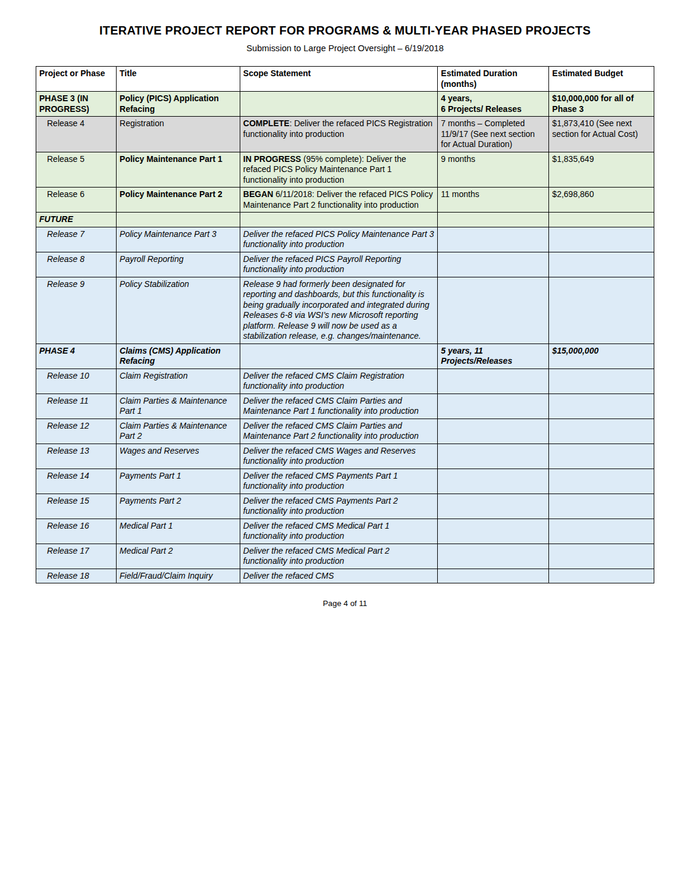ITERATIVE PROJECT REPORT FOR PROGRAMS & MULTI-YEAR PHASED PROJECTS
Submission to Large Project Oversight – 6/19/2018
| Project or Phase | Title | Scope Statement | Estimated Duration (months) | Estimated Budget |
| --- | --- | --- | --- | --- |
| PHASE 3 (IN PROGRESS) | Policy (PICS) Application Refacing | | 4 years, 6 Projects/ Releases | $10,000,000 for all of Phase 3 |
| Release 4 | Registration | COMPLETE : Deliver the refaced PICS Registration functionality into production | 7 months – Completed 11/9/17 (See next section for Actual Duration) | $1,873,410 (See next section for Actual Cost) |
| Release 5 | Policy Maintenance Part 1 | IN PROGRESS (95% complete): Deliver the refaced PICS Policy Maintenance Part 1 functionality into production | 9 months | $1,835,649 |
| Release 6 | Policy Maintenance Part 2 | BEGAN 6/11/2018: Deliver the refaced PICS Policy Maintenance Part 2 functionality into production | 11 months | $2,698,860 |
| FUTURE | | | | |
| Release 7 | Policy Maintenance Part 3 | Deliver the refaced PICS Policy Maintenance Part 3 functionality into production | | |
| Release 8 | Payroll Reporting | Deliver the refaced PICS Payroll Reporting functionality into production | | |
| Release 9 | Policy Stabilization | Release 9 had formerly been designated for reporting and dashboards, but this functionality is being gradually incorporated and integrated during Releases 6-8 via WSI’s new Microsoft reporting platform. Release 9 will now be used as a stabilization release, e.g. changes/maintenance. | | |
| PHASE 4 | Claims (CMS) Application Refacing | | 5 years, 11 Projects/Releases | $15,000,000 |
| Release 10 | Claim Registration | Deliver the refaced CMS Claim Registration functionality into production | | |
| Release 11 | Claim Parties & Maintenance Part 1 | Deliver the refaced CMS Claim Parties and Maintenance Part 1 functionality into production | | |
| Release 12 | Claim Parties & Maintenance Part 2 | Deliver the refaced CMS Claim Parties and Maintenance Part 2 functionality into production | | |
| Release 13 | Wages and Reserves | Deliver the refaced CMS Wages and Reserves functionality into production | | |
| Release 14 | Payments Part 1 | Deliver the refaced CMS Payments Part 1 functionality into production | | |
| Release 15 | Payments Part 2 | Deliver the refaced CMS Payments Part 2 functionality into production | | |
| Release 16 | Medical Part 1 | Deliver the refaced CMS Medical Part 1 functionality into production | | |
| Release 17 | Medical Part 2 | Deliver the refaced CMS Medical Part 2 functionality into production | | |
| Release 18 | Field/Fraud/Claim Inquiry | Deliver the refaced CMS | | |
Page 4 of 11